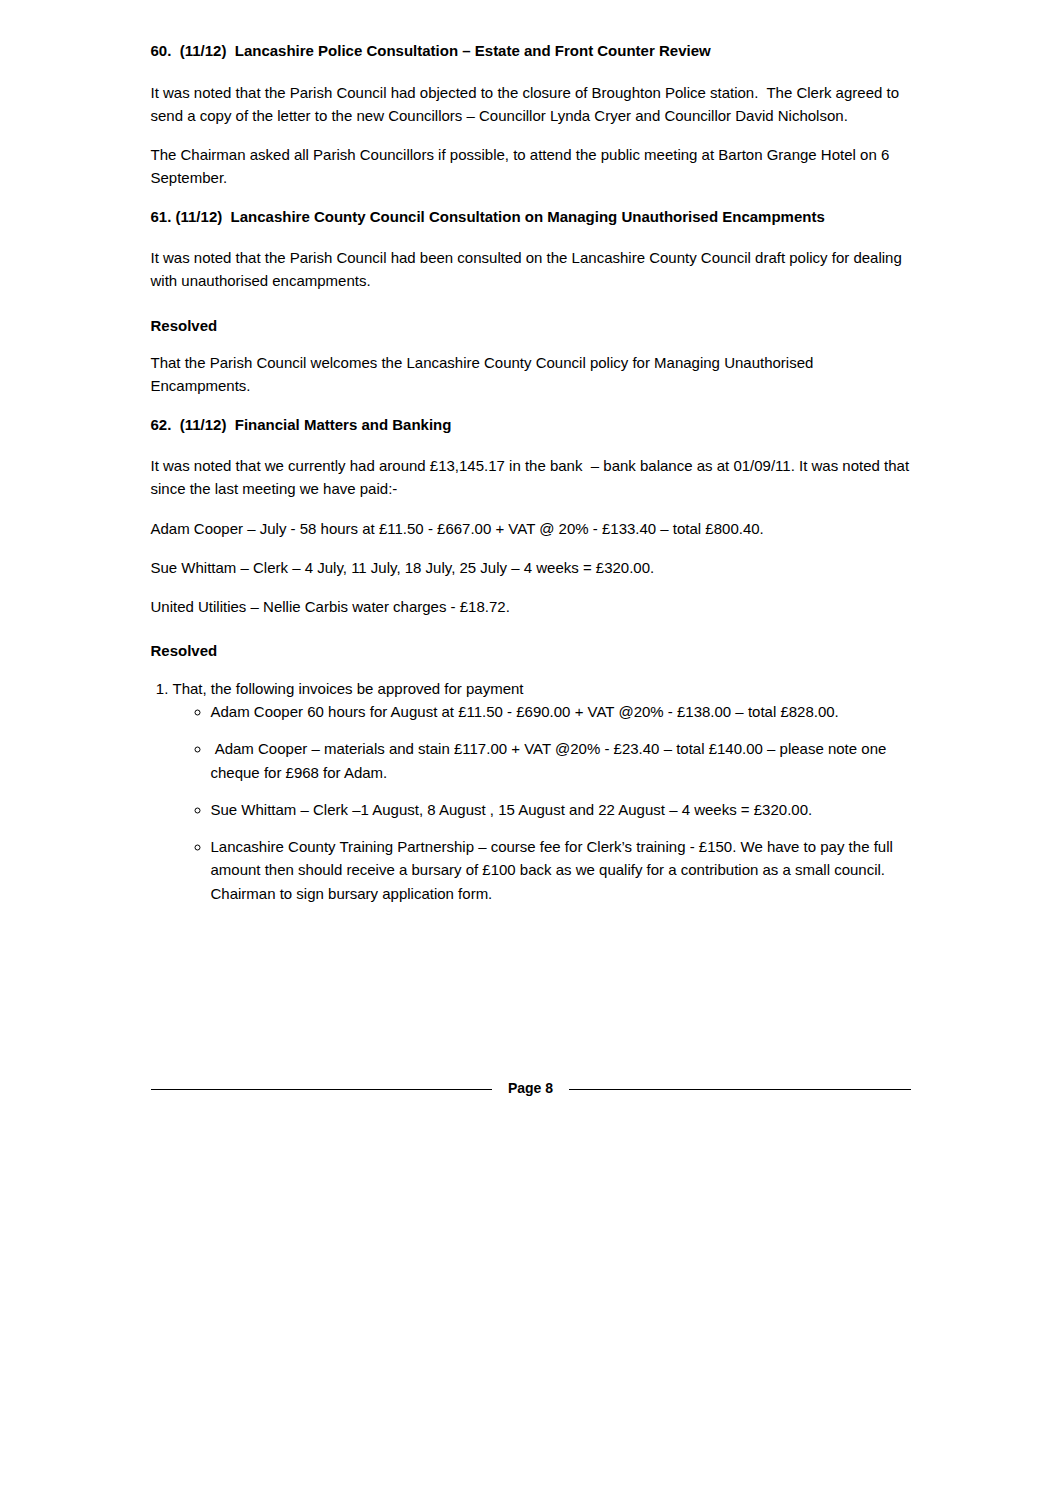60. (11/12) Lancashire Police Consultation – Estate and Front Counter Review
It was noted that the Parish Council had objected to the closure of Broughton Police station. The Clerk agreed to send a copy of the letter to the new Councillors – Councillor Lynda Cryer and Councillor David Nicholson.
The Chairman asked all Parish Councillors if possible, to attend the public meeting at Barton Grange Hotel on 6 September.
61. (11/12) Lancashire County Council Consultation on Managing Unauthorised Encampments
It was noted that the Parish Council had been consulted on the Lancashire County Council draft policy for dealing with unauthorised encampments.
Resolved
That the Parish Council welcomes the Lancashire County Council policy for Managing Unauthorised Encampments.
62. (11/12) Financial Matters and Banking
It was noted that we currently had around £13,145.17 in the bank – bank balance as at 01/09/11. It was noted that since the last meeting we have paid:-
Adam Cooper – July - 58 hours at £11.50 - £667.00 + VAT @ 20% - £133.40 – total £800.40.
Sue Whittam – Clerk – 4 July, 11 July, 18 July, 25 July – 4 weeks = £320.00.
United Utilities – Nellie Carbis water charges - £18.72.
Resolved
That, the following invoices be approved for payment
Adam Cooper 60 hours for August at £11.50 - £690.00 + VAT @20% - £138.00 – total £828.00.
Adam Cooper – materials and stain £117.00 + VAT @20% - £23.40 – total £140.00 – please note one cheque for £968 for Adam.
Sue Whittam – Clerk –1 August, 8 August , 15 August and 22 August – 4 weeks = £320.00.
Lancashire County Training Partnership – course fee for Clerk’s training - £150. We have to pay the full amount then should receive a bursary of £100 back as we qualify for a contribution as a small council. Chairman to sign bursary application form.
Page 8